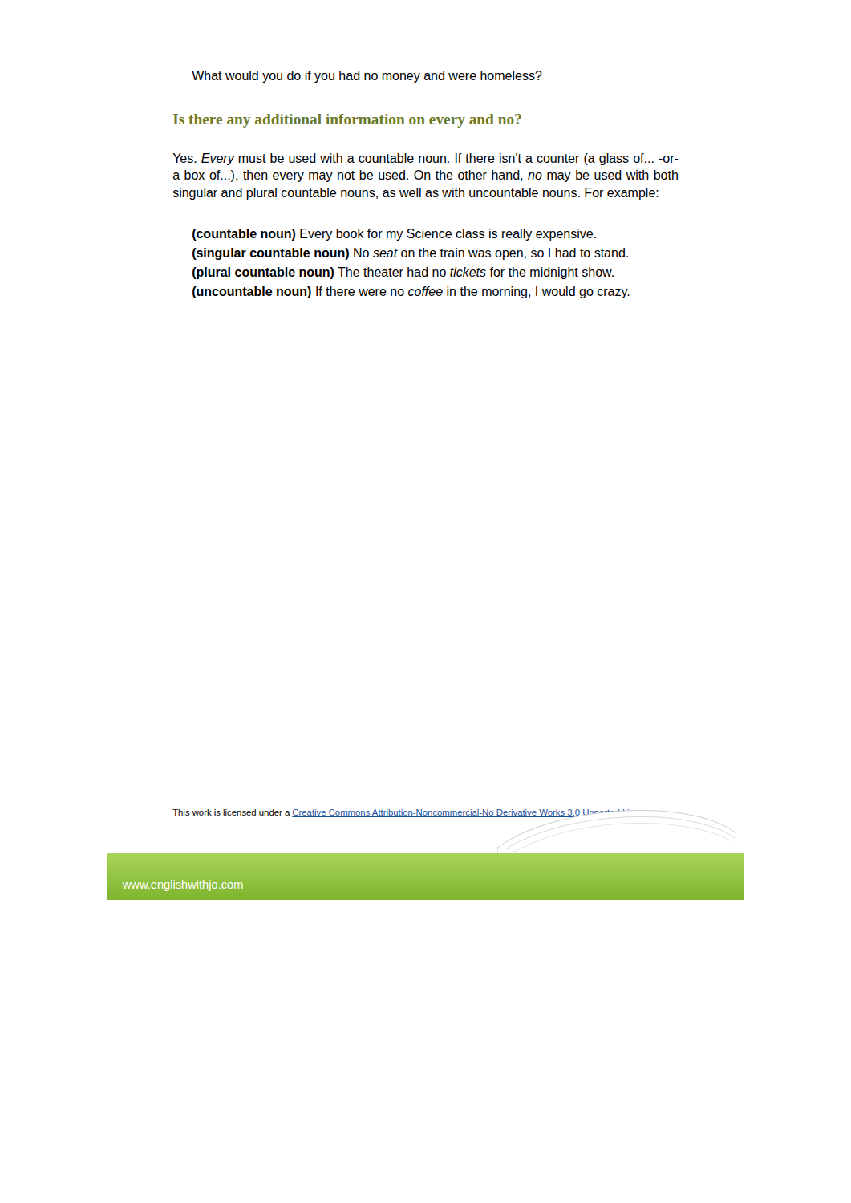What would you do if you had no money and were homeless?
Is there any additional information on every and no?
Yes. Every must be used with a countable noun. If there isn't a counter (a glass of... -or- a box of...), then every may not be used. On the other hand, no may be used with both singular and plural countable nouns, as well as with uncountable nouns. For example:
(countable noun) Every book for my Science class is really expensive.
(singular countable noun) No seat on the train was open, so I had to stand.
(plural countable noun) The theater had no tickets for the midnight show.
(uncountable noun) If there were no coffee in the morning, I would go crazy.
This work is licensed under a Creative Commons Attribution-Noncommercial-No Derivative Works 3.0 Unported License.
www.englishwithjo.com